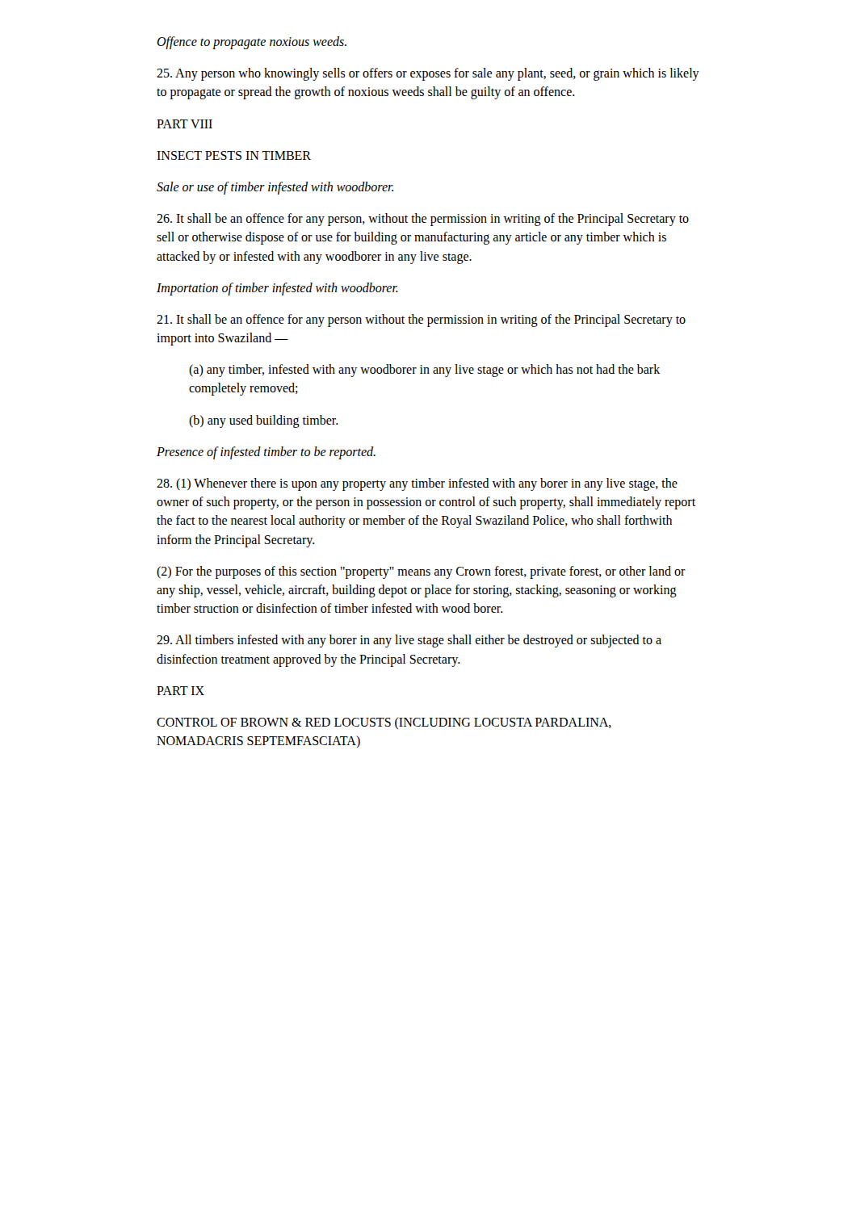Offence to propagate noxious weeds.
25. Any person who knowingly sells or offers or exposes for sale any plant, seed, or grain which is likely to propagate or spread the growth of noxious weeds shall be guilty of an offence.
PART VIII
INSECT PESTS IN TIMBER
Sale or use of timber infested with woodborer.
26. It shall be an offence for any person, without the permission in writing of the Principal Secretary to sell or otherwise dispose of or use for building or manufacturing any article or any timber which is attacked by or infested with any woodborer in any live stage.
Importation of timber infested with woodborer.
21. It shall be an offence for any person without the permission in writing of the Principal Secretary to import into Swaziland —
(a) any timber, infested with any woodborer in any live stage or which has not had the bark completely removed;
(b) any used building timber.
Presence of infested timber to be reported.
28. (1) Whenever there is upon any property any timber infested with any borer in any live stage, the owner of such property, or the person in possession or control of such property, shall immediately report the fact to the nearest local authority or member of the Royal Swaziland Police, who shall forthwith inform the Principal Secretary.
(2) For the purposes of this section "property" means any Crown forest, private forest, or other land or any ship, vessel, vehicle, aircraft, building depot or place for storing, stacking, seasoning or working timber struction or disinfection of timber infested with wood borer.
29. All timbers infested with any borer in any live stage shall either be destroyed or subjected to a disinfection treatment approved by the Principal Secretary.
PART IX
CONTROL OF BROWN & RED LOCUSTS (INCLUDING LOCUSTA PARDALINA, NOMADACRIS SEPTEMFASCIATA)